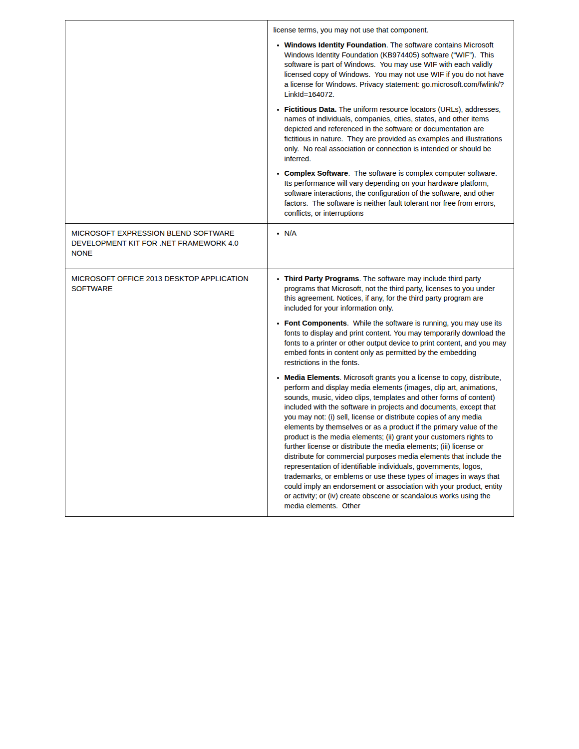| | license terms, you may not use that component. Windows Identity Foundation . The software contains Microsoft Windows Identity Foundation (KB974405) software (“WIF”). This software is part of Windows. You may use WIF with each validly licensed copy of Windows. You may not use WIF if you do not have a license for Windows. Privacy statement: go.microsoft.com/fwlink/?LinkId=164072. Fictitious Data. The uniform resource locators (URLs), addresses, names of individuals, companies, cities, states, and other items depicted and referenced in the software or documentation are fictitious in nature. They are provided as examples and illustrations only. No real association or connection is intended or should be inferred. Complex Software . The software is complex computer software. Its performance will vary depending on your hardware platform, software interactions, the configuration of the software, and other factors. The software is neither fault tolerant nor free from errors, conflicts, or interruptions |
| MICROSOFT EXPRESSION BLEND SOFTWARE DEVELOPMENT KIT FOR .NET FRAMEWORK 4.0 NONE | N/A |
| MICROSOFT OFFICE 2013 DESKTOP APPLICATION SOFTWARE | Third Party Programs . The software may include third party programs that Microsoft, not the third party, licenses to you under this agreement. Notices, if any, for the third party program are included for your information only. Font Components . While the software is running, you may use its fonts to display and print content. You may temporarily download the fonts to a printer or other output device to print content, and you may embed fonts in content only as permitted by the embedding restrictions in the fonts. Media Elements . Microsoft grants you a license to copy, distribute, perform and display media elements (images, clip art, animations, sounds, music, video clips, templates and other forms of content) included with the software in projects and documents, except that you may not: (i) sell, license or distribute copies of any media elements by themselves or as a product if the primary value of the product is the media elements; (ii) grant your customers rights to further license or distribute the media elements; (iii) license or distribute for commercial purposes media elements that include the representation of identifiable individuals, governments, logos, trademarks, or emblems or use these types of images in ways that could imply an endorsement or association with your product, entity or activity; or (iv) create obscene or scandalous works using the media elements. Other |